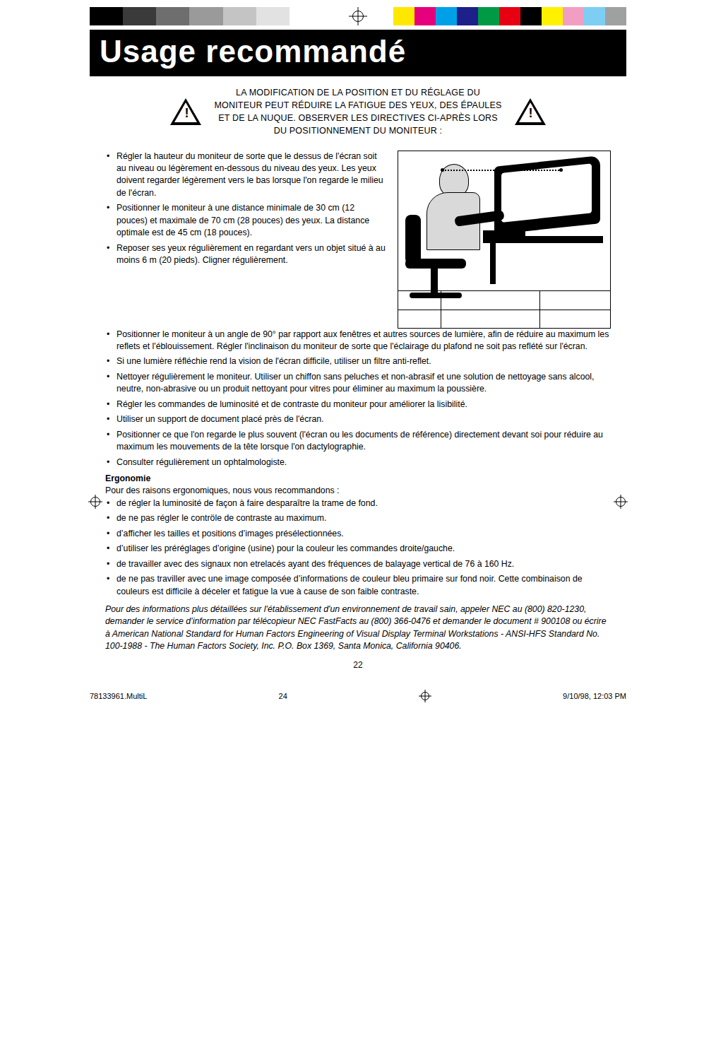Usage recommandé
!
LA MODIFICATION DE LA POSITION ET DU RÉGLAGE DU
MONITEUR PEUT RÉDUIRE LA FATIGUE DES YEUX, DES ÉPAULES
ET DE LA NUQUE. OBSERVER LES DIRECTIVES CI-APRÈS LORS
DU POSITIONNEMENT DU MONITEUR :
!
Régler la hauteur du moniteur de sorte que le dessus de l'écran soit au niveau ou légèrement en-dessous du niveau des yeux. Les yeux doivent regarder légèrement vers le bas lorsque l'on regarde le milieu de l'écran.
Positionner le moniteur à une distance minimale de 30 cm (12 pouces) et maximale de 70 cm (28 pouces) des yeux. La distance optimale est de 45 cm (18 pouces).
Reposer ses yeux régulièrement en regardant vers un objet situé à au moins 6 m (20 pieds). Cligner régulièrement.
Positionner le moniteur à un angle de 90° par rapport aux fenêtres et autres sources de lumière, afin de réduire au maximum les reflets et l'éblouissement. Régler l'inclinaison du moniteur de sorte que l'éclairage du plafond ne soit pas reflété sur l'écran.
Si une lumière réfléchie rend la vision de l'écran difficile, utiliser un filtre anti-reflet.
Nettoyer régulièrement le moniteur. Utiliser un chiffon sans peluches et non-abrasif et une solution de nettoyage sans alcool, neutre, non-abrasive ou un produit nettoyant pour vitres pour éliminer au maximum la poussière.
Régler les commandes de luminosité et de contraste du moniteur pour améliorer la lisibilité.
Utiliser un support de document placé près de l'écran.
Positionner ce que l'on regarde le plus souvent (l'écran ou les documents de référence) directement devant soi pour réduire au maximum les mouvements de la tête lorsque l'on dactylographie.
Consulter régulièrement un ophtalmologiste.
Ergonomie
Pour des raisons ergonomiques, nous vous recommandons :
de régler la luminosité de façon à faire desparaître la trame de fond.
de ne pas régler le contröle de contraste au maximum.
d’afficher les tailles et positions d’images présélectionnées.
d’utiliser les préréglages d’origine (usine) pour la couleur les commandes droite/gauche.
de travailler avec des signaux non etrelacés ayant des fréquences de balayage vertical de 76 à 160 Hz.
de ne pas traviller avec une image composée d’informations de couleur bleu primaire sur fond noir. Cette combinaison de couleurs est difficile à déceler et fatigue la vue à cause de son faible contraste.
Pour des informations plus détaillées sur l'établissement d'un environnement de travail sain, appeler NEC au (800) 820-1230, demander le service d’information par télécopieur NEC FastFacts au (800) 366-0476 et demander le document # 900108 ou écrire à American National Standard for Human Factors Engineering of Visual Display Terminal Workstations - ANSI-HFS Standard No. 100-1988 - The Human Factors Society, Inc. P.O. Box 1369, Santa Monica, California 90406.
22
78133961.MultiL 24
9/10/98, 12:03 PM